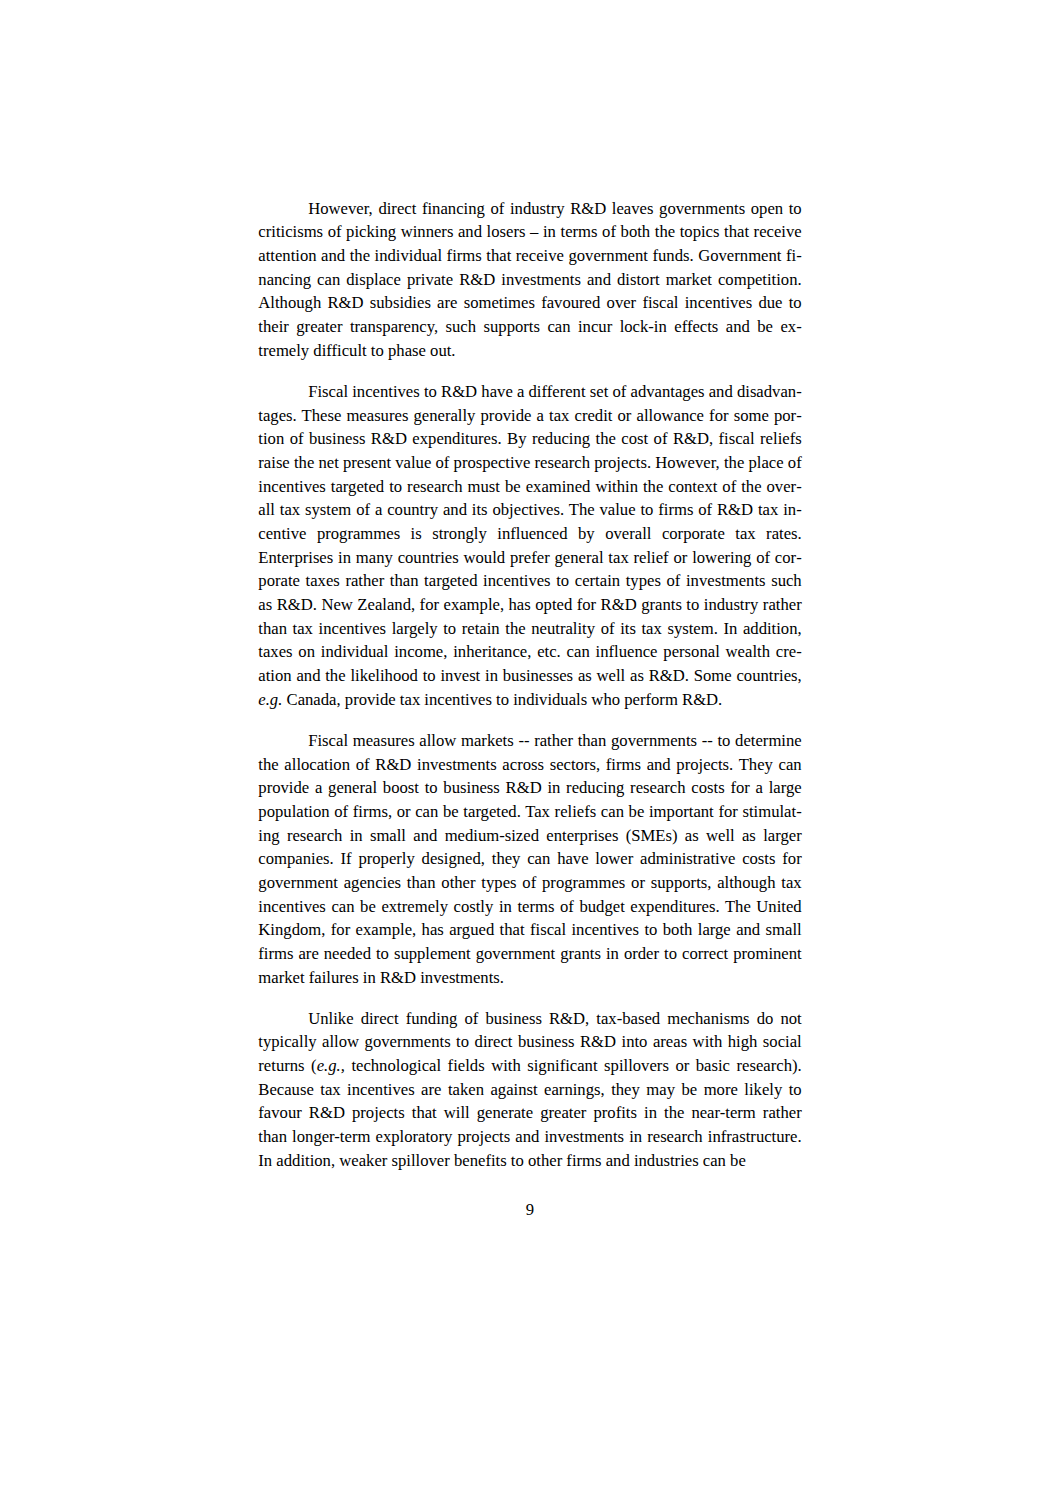However, direct financing of industry R&D leaves governments open to criticisms of picking winners and losers – in terms of both the topics that receive attention and the individual firms that receive government funds. Government financing can displace private R&D investments and distort market competition. Although R&D subsidies are sometimes favoured over fiscal incentives due to their greater transparency, such supports can incur lock-in effects and be extremely difficult to phase out.
Fiscal incentives to R&D have a different set of advantages and disadvantages. These measures generally provide a tax credit or allowance for some portion of business R&D expenditures. By reducing the cost of R&D, fiscal reliefs raise the net present value of prospective research projects. However, the place of incentives targeted to research must be examined within the context of the overall tax system of a country and its objectives. The value to firms of R&D tax incentive programmes is strongly influenced by overall corporate tax rates. Enterprises in many countries would prefer general tax relief or lowering of corporate taxes rather than targeted incentives to certain types of investments such as R&D. New Zealand, for example, has opted for R&D grants to industry rather than tax incentives largely to retain the neutrality of its tax system. In addition, taxes on individual income, inheritance, etc. can influence personal wealth creation and the likelihood to invest in businesses as well as R&D. Some countries, e.g. Canada, provide tax incentives to individuals who perform R&D.
Fiscal measures allow markets -- rather than governments -- to determine the allocation of R&D investments across sectors, firms and projects. They can provide a general boost to business R&D in reducing research costs for a large population of firms, or can be targeted. Tax reliefs can be important for stimulating research in small and medium-sized enterprises (SMEs) as well as larger companies. If properly designed, they can have lower administrative costs for government agencies than other types of programmes or supports, although tax incentives can be extremely costly in terms of budget expenditures. The United Kingdom, for example, has argued that fiscal incentives to both large and small firms are needed to supplement government grants in order to correct prominent market failures in R&D investments.
Unlike direct funding of business R&D, tax-based mechanisms do not typically allow governments to direct business R&D into areas with high social returns (e.g., technological fields with significant spillovers or basic research). Because tax incentives are taken against earnings, they may be more likely to favour R&D projects that will generate greater profits in the near-term rather than longer-term exploratory projects and investments in research infrastructure. In addition, weaker spillover benefits to other firms and industries can be
9